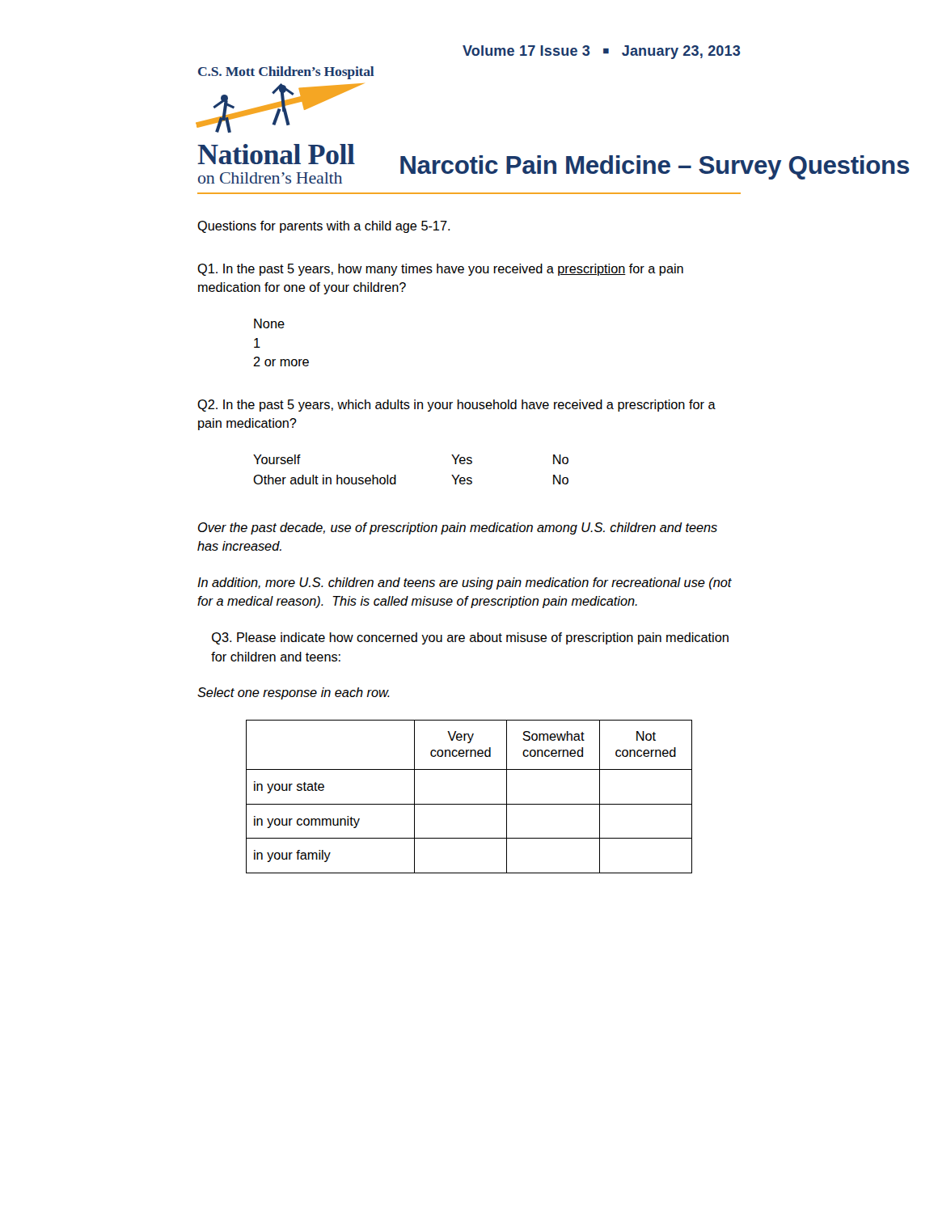Volume 17 Issue 3 ■ January 23, 2013
C.S. Mott Children’s Hospital
National Poll
on Children’s Health
Narcotic Pain Medicine – Survey Questions
Questions for parents with a child age 5-17.
Q1. In the past 5 years, how many times have you received a prescription for a pain medication for one of your children?
None
1
2 or more
Q2. In the past 5 years, which adults in your household have received a prescription for a pain medication?
| Yourself | Yes | No |
| Other adult in household | Yes | No |
Over the past decade, use of prescription pain medication among U.S. children and teens has increased.
In addition, more U.S. children and teens are using pain medication for recreational use (not for a medical reason). This is called misuse of prescription pain medication.
Q3. Please indicate how concerned you are about misuse of prescription pain medication for children and teens:
Select one response in each row.
| | Very concerned | Somewhat concerned | Not concerned |
| --- | --- | --- | --- |
| in your state | | | |
| in your community | | | |
| in your family | | | |